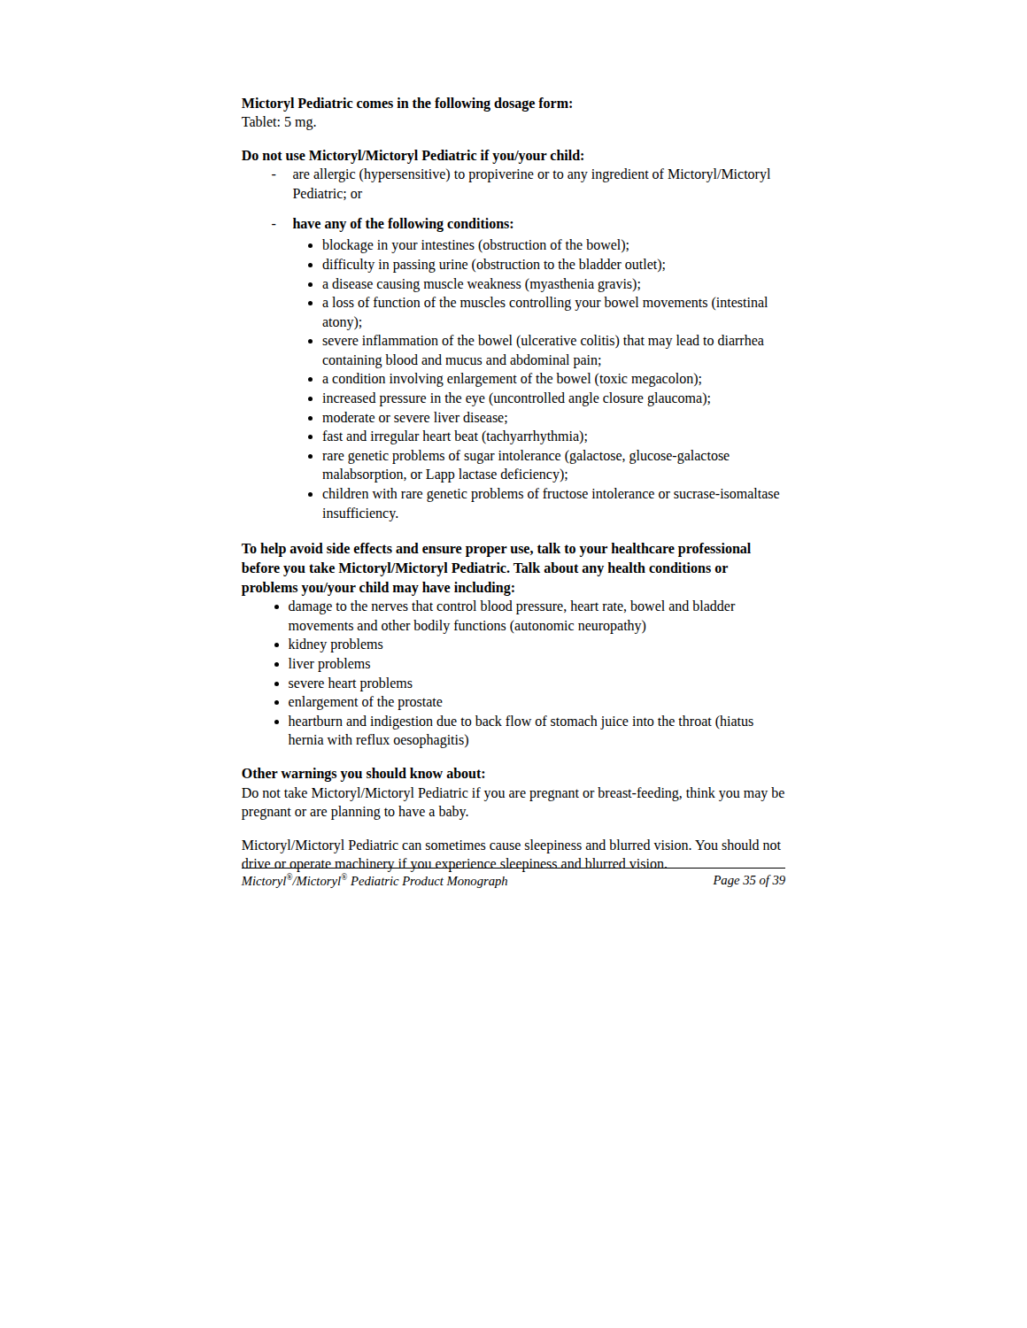Mictoryl Pediatric comes in the following dosage form:
Tablet: 5 mg.
Do not use Mictoryl/Mictoryl Pediatric if you/your child:
are allergic (hypersensitive) to propiverine or to any ingredient of Mictoryl/Mictoryl Pediatric; or
have any of the following conditions:
blockage in your intestines (obstruction of the bowel);
difficulty in passing urine (obstruction to the bladder outlet);
a disease causing muscle weakness (myasthenia gravis);
a loss of function of the muscles controlling your bowel movements (intestinal atony);
severe inflammation of the bowel (ulcerative colitis) that may lead to diarrhea containing blood and mucus and abdominal pain;
a condition involving enlargement of the bowel (toxic megacolon);
increased pressure in the eye (uncontrolled angle closure glaucoma);
moderate or severe liver disease;
fast and irregular heart beat (tachyarrhythmia);
rare genetic problems of sugar intolerance (galactose, glucose-galactose malabsorption, or Lapp lactase deficiency);
children with rare genetic problems of fructose intolerance or sucrase-isomaltase insufficiency.
To help avoid side effects and ensure proper use, talk to your healthcare professional before you take Mictoryl/Mictoryl Pediatric. Talk about any health conditions or problems you/your child may have including:
damage to the nerves that control blood pressure, heart rate, bowel and bladder movements and other bodily functions (autonomic neuropathy)
kidney problems
liver problems
severe heart problems
enlargement of the prostate
heartburn and indigestion due to back flow of stomach juice into the throat (hiatus hernia with reflux oesophagitis)
Other warnings you should know about:
Do not take Mictoryl/Mictoryl Pediatric if you are pregnant or breast-feeding, think you may be pregnant or are planning to have a baby.
Mictoryl/Mictoryl Pediatric can sometimes cause sleepiness and blurred vision. You should not drive or operate machinery if you experience sleepiness and blurred vision.
Mictoryl®/Mictoryl® Pediatric Product Monograph Page 35 of 39